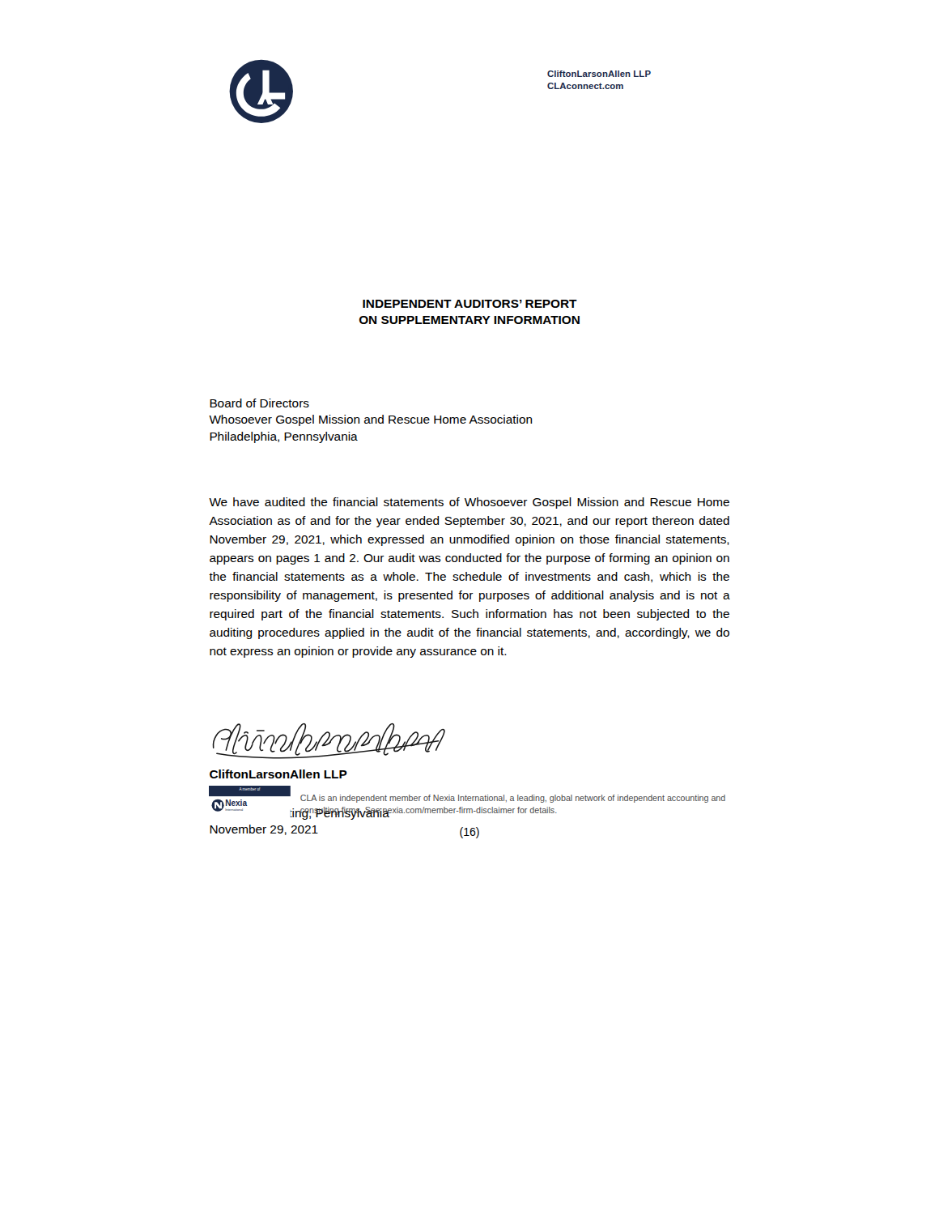CliftonLarsonAllen LLP
CLAconnect.com
INDEPENDENT AUDITORS’ REPORT
ON SUPPLEMENTARY INFORMATION
Board of Directors
Whosoever Gospel Mission and Rescue Home Association
Philadelphia, Pennsylvania
We have audited the financial statements of Whosoever Gospel Mission and Rescue Home Association as of and for the year ended September 30, 2021, and our report thereon dated November 29, 2021, which expressed an unmodified opinion on those financial statements, appears on pages 1 and 2. Our audit was conducted for the purpose of forming an opinion on the financial statements as a whole. The schedule of investments and cash, which is the responsibility of management, is presented for purposes of additional analysis and is not a required part of the financial statements. Such information has not been subjected to the auditing procedures applied in the audit of the financial statements, and, accordingly, we do not express an opinion or provide any assurance on it.
CliftonLarsonAllen LLP
Plymouth Meeting, Pennsylvania
November 29, 2021
A member of Nexia International
CLA is an independent member of Nexia International, a leading, global network of independent accounting and consulting firms. See nexia.com/member-firm-disclaimer for details.
(16)